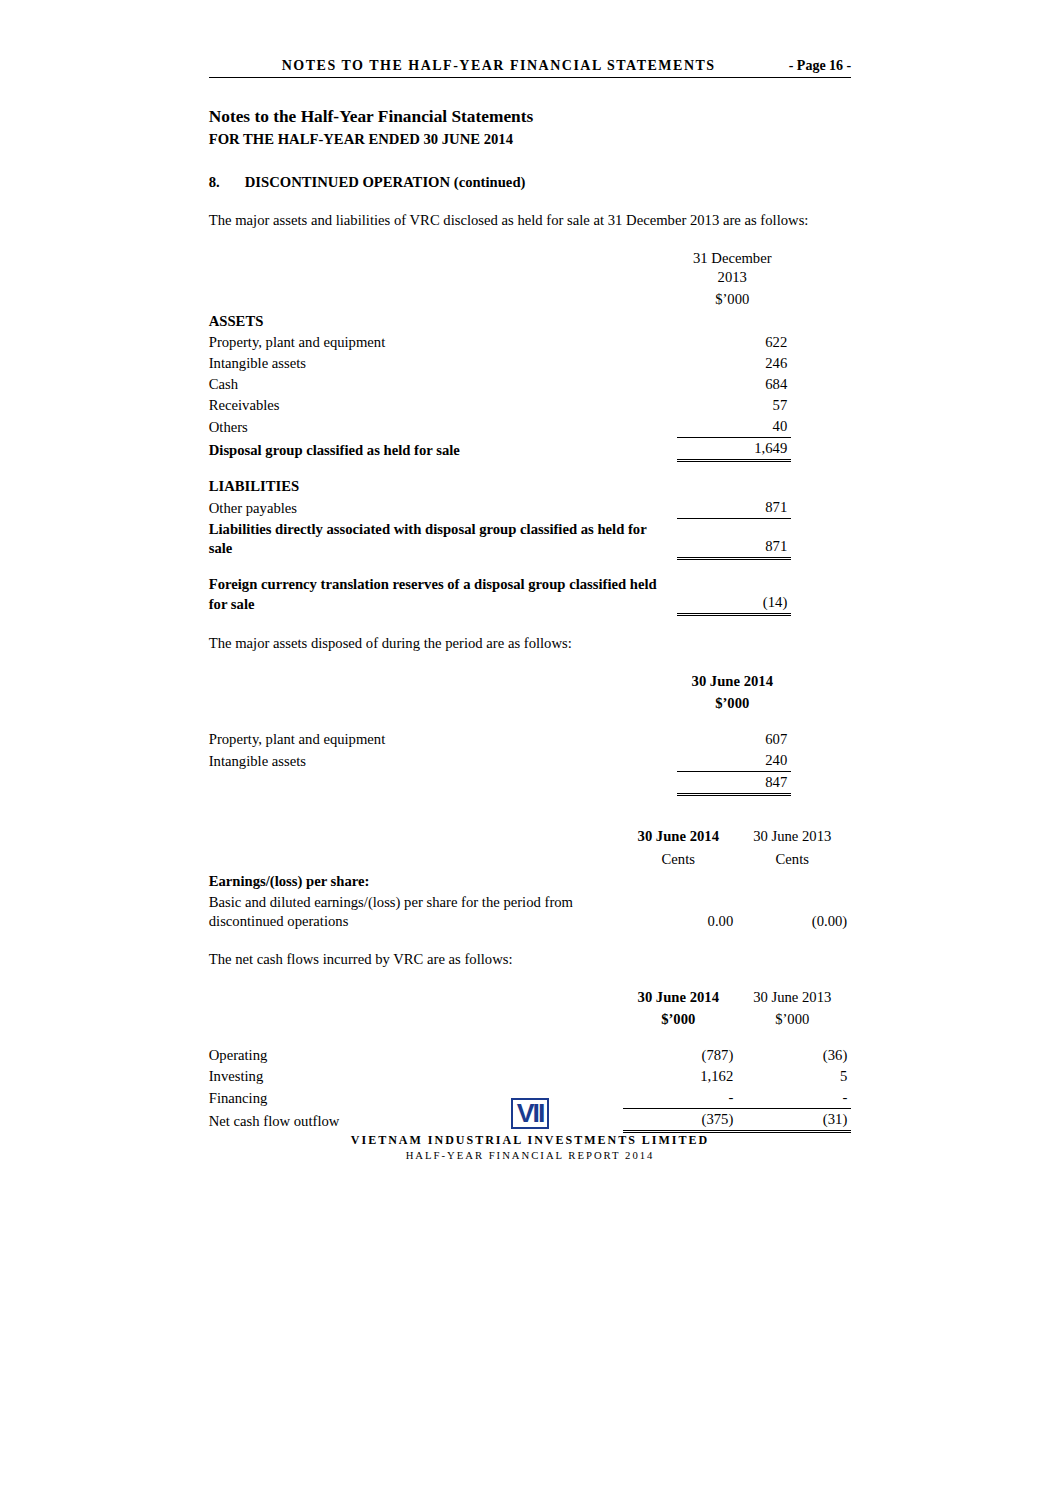NOTES TO THE HALF-YEAR FINANCIAL STATEMENTS- Page 16 -
Notes to the Half-Year Financial Statements
FOR THE HALF-YEAR ENDED 30 JUNE 2014
8. DISCONTINUED OPERATION (continued)
The major assets and liabilities of VRC disclosed as held for sale at 31 December 2013 are as follows:
| | 31 December 2013 | |
| | $’000 | |
| ASSETS | | |
| Property, plant and equipment | 622 | |
| Intangible assets | 246 | |
| Cash | 684 | |
| Receivables | 57 | |
| Others | 40 | |
| Disposal group classified as held for sale | 1,649 | |
| LIABILITIES | | |
| Other payables | 871 | |
| Liabilities directly associated with disposal group classified as held for sale | 871 | |
| Foreign currency translation reserves of a disposal group classified held for sale | (14) | |
The major assets disposed of during the period are as follows:
| | 30 June 2014 | |
| | $’000 | |
| Property, plant and equipment | 607 | |
| Intangible assets | 240 | |
| | 847 | |
| | 30 June 2014 | 30 June 2013 |
| | Cents | Cents |
| Earnings/(loss) per share: | | |
| Basic and diluted earnings/(loss) per share for the period from discontinued operations | 0.00 | (0.00) |
The net cash flows incurred by VRC are as follows:
| | 30 June 2014 | 30 June 2013 |
| | $’000 | $’000 |
| Operating | (787) | (36) |
| Investing | 1,162 | 5 |
| Financing | - | - |
| Net cash flow outflow | (375) | (31) |
VII
VIETNAM INDUSTRIAL INVESTMENTS LIMITED
HALF-YEAR FINANCIAL REPORT 2014